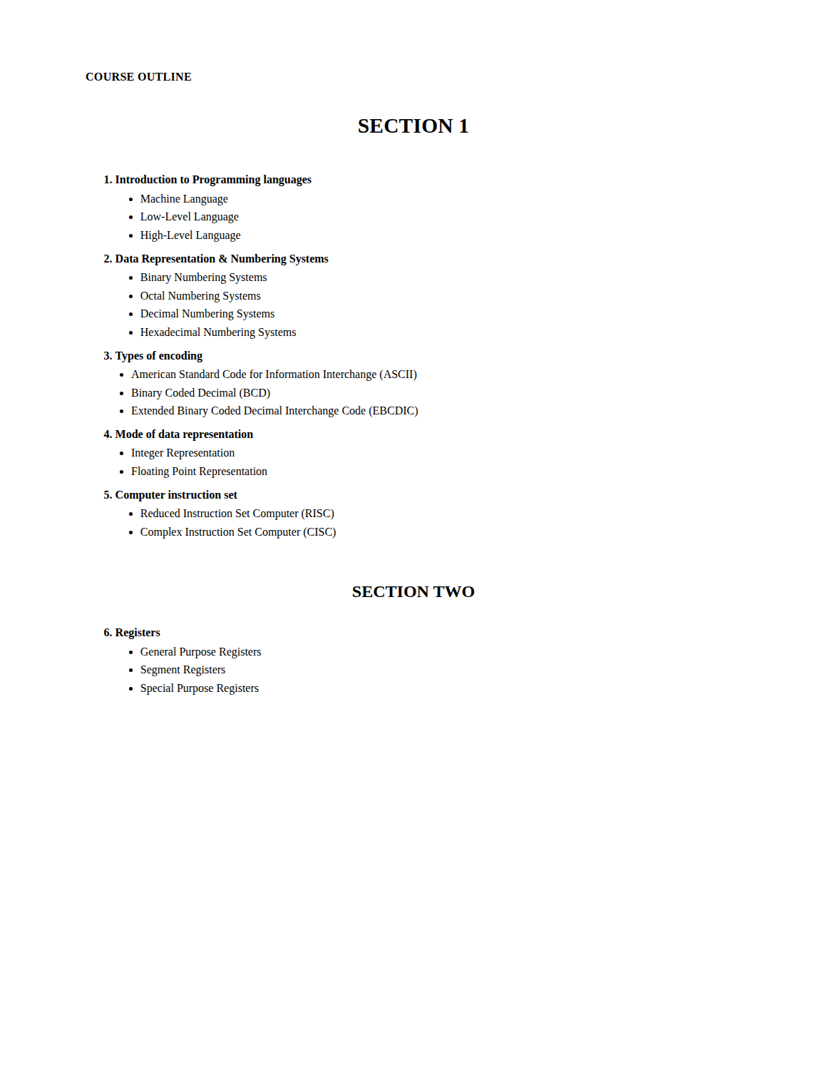COURSE OUTLINE
SECTION 1
Introduction to Programming languages
Machine Language
Low-Level Language
High-Level Language
Data Representation & Numbering Systems
Binary Numbering Systems
Octal Numbering Systems
Decimal Numbering Systems
Hexadecimal Numbering Systems
Types of encoding
American Standard Code for Information Interchange (ASCII)
Binary Coded Decimal (BCD)
Extended Binary Coded Decimal Interchange Code (EBCDIC)
Mode of data representation
Integer Representation
Floating Point Representation
Computer instruction set
Reduced Instruction Set Computer (RISC)
Complex Instruction Set Computer (CISC)
SECTION TWO
Registers
General Purpose Registers
Segment Registers
Special Purpose Registers